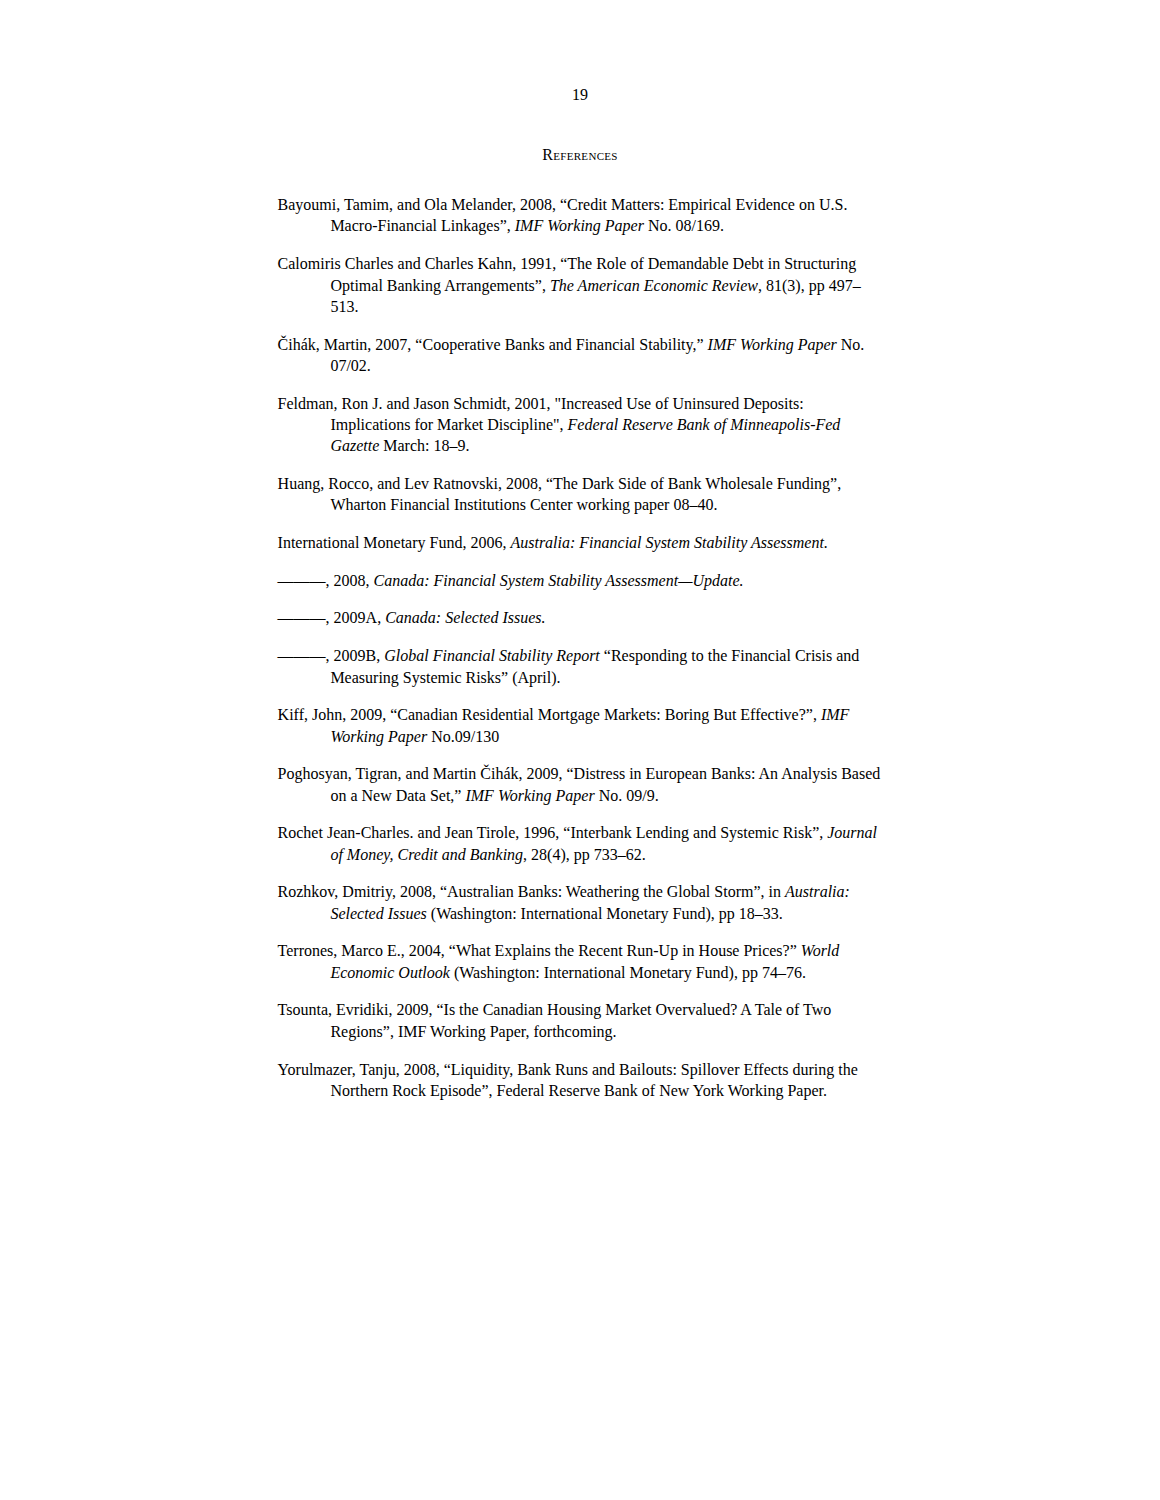19
References
Bayoumi, Tamim, and Ola Melander, 2008, “Credit Matters: Empirical Evidence on U.S. Macro-Financial Linkages”, IMF Working Paper No. 08/169.
Calomiris Charles and Charles Kahn, 1991, “The Role of Demandable Debt in Structuring Optimal Banking Arrangements”, The American Economic Review, 81(3), pp 497–513.
Čihák, Martin, 2007, “Cooperative Banks and Financial Stability,” IMF Working Paper No. 07/02.
Feldman, Ron J. and Jason Schmidt, 2001, "Increased Use of Uninsured Deposits: Implications for Market Discipline", Federal Reserve Bank of Minneapolis-Fed Gazette March: 18–9.
Huang, Rocco, and Lev Ratnovski, 2008, “The Dark Side of Bank Wholesale Funding”, Wharton Financial Institutions Center working paper 08–40.
International Monetary Fund, 2006, Australia: Financial System Stability Assessment.
———, 2008, Canada: Financial System Stability Assessment—Update.
———, 2009A, Canada: Selected Issues.
———, 2009B, Global Financial Stability Report “Responding to the Financial Crisis and Measuring Systemic Risks” (April).
Kiff, John, 2009, “Canadian Residential Mortgage Markets: Boring But Effective?”, IMF Working Paper No.09/130
Poghosyan, Tigran, and Martin Čihák, 2009, “Distress in European Banks: An Analysis Based on a New Data Set,” IMF Working Paper No. 09/9.
Rochet Jean-Charles. and Jean Tirole, 1996, “Interbank Lending and Systemic Risk”, Journal of Money, Credit and Banking, 28(4), pp 733–62.
Rozhkov, Dmitriy, 2008, “Australian Banks: Weathering the Global Storm”, in Australia: Selected Issues (Washington: International Monetary Fund), pp 18–33.
Terrones, Marco E., 2004, “What Explains the Recent Run-Up in House Prices?” World Economic Outlook (Washington: International Monetary Fund), pp 74–76.
Tsounta, Evridiki, 2009, “Is the Canadian Housing Market Overvalued? A Tale of Two Regions”, IMF Working Paper, forthcoming.
Yorulmazer, Tanju, 2008, “Liquidity, Bank Runs and Bailouts: Spillover Effects during the Northern Rock Episode”, Federal Reserve Bank of New York Working Paper.